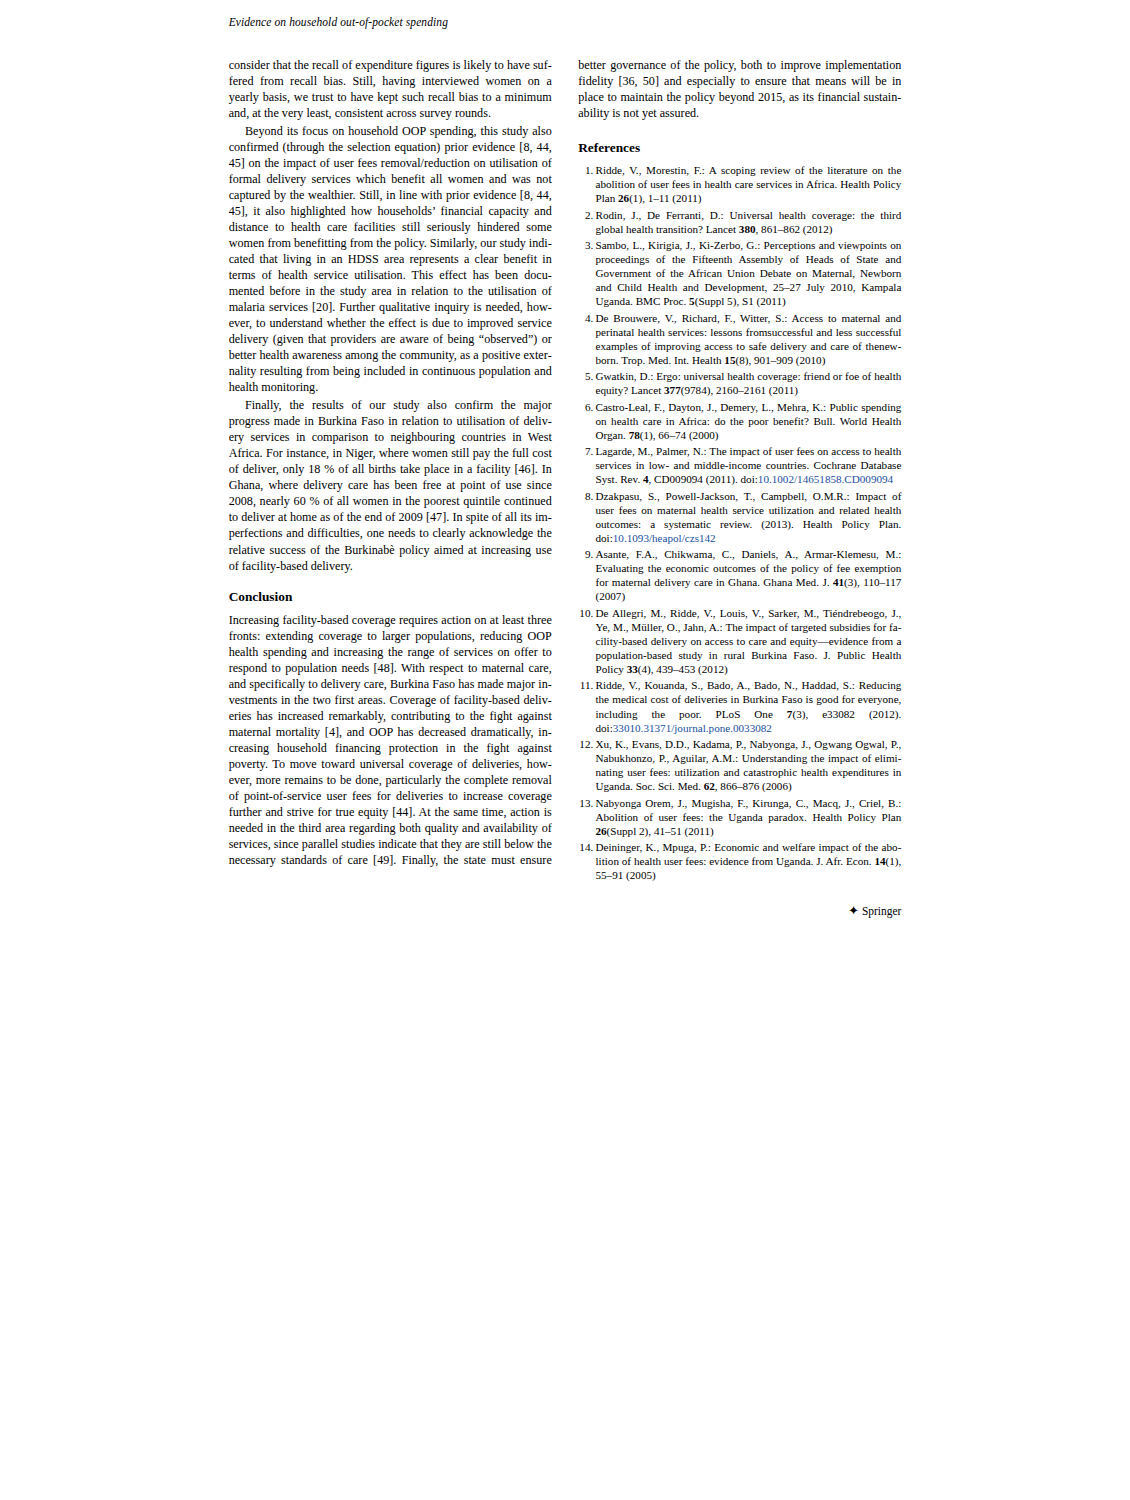Evidence on household out-of-pocket spending
consider that the recall of expenditure figures is likely to have suffered from recall bias. Still, having interviewed women on a yearly basis, we trust to have kept such recall bias to a minimum and, at the very least, consistent across survey rounds.
Beyond its focus on household OOP spending, this study also confirmed (through the selection equation) prior evidence [8, 44, 45] on the impact of user fees removal/reduction on utilisation of formal delivery services which benefit all women and was not captured by the wealthier. Still, in line with prior evidence [8, 44, 45], it also highlighted how households’ financial capacity and distance to health care facilities still seriously hindered some women from benefitting from the policy. Similarly, our study indicated that living in an HDSS area represents a clear benefit in terms of health service utilisation. This effect has been documented before in the study area in relation to the utilisation of malaria services [20]. Further qualitative inquiry is needed, however, to understand whether the effect is due to improved service delivery (given that providers are aware of being “observed”) or better health awareness among the community, as a positive externality resulting from being included in continuous population and health monitoring.
Finally, the results of our study also confirm the major progress made in Burkina Faso in relation to utilisation of delivery services in comparison to neighbouring countries in West Africa. For instance, in Niger, where women still pay the full cost of deliver, only 18 % of all births take place in a facility [46]. In Ghana, where delivery care has been free at point of use since 2008, nearly 60 % of all women in the poorest quintile continued to deliver at home as of the end of 2009 [47]. In spite of all its imperfections and difficulties, one needs to clearly acknowledge the relative success of the Burkinabè policy aimed at increasing use of facility-based delivery.
Conclusion
Increasing facility-based coverage requires action on at least three fronts: extending coverage to larger populations, reducing OOP health spending and increasing the range of services on offer to respond to population needs [48]. With respect to maternal care, and specifically to delivery care, Burkina Faso has made major investments in the two first areas. Coverage of facility-based deliveries has increased remarkably, contributing to the fight against maternal mortality [4], and OOP has decreased dramatically, increasing household financing protection in the fight against poverty. To move toward universal coverage of deliveries, however, more remains to be done, particularly the complete removal of point-of-service user fees for deliveries to increase coverage further and strive for true equity [44]. At the same time, action is needed in the third area regarding both quality and availability of services, since parallel studies indicate that they are still below the necessary standards of care [49]. Finally, the state must ensure better governance of the policy, both to improve implementation fidelity [36, 50] and especially to ensure that means will be in place to maintain the policy beyond 2015, as its financial sustainability is not yet assured.
References
Ridde, V., Morestin, F.: A scoping review of the literature on the abolition of user fees in health care services in Africa. Health Policy Plan 26(1), 1–11 (2011)
Rodin, J., De Ferranti, D.: Universal health coverage: the third global health transition? Lancet 380, 861–862 (2012)
Sambo, L., Kirigia, J., Ki-Zerbo, G.: Perceptions and viewpoints on proceedings of the Fifteenth Assembly of Heads of State and Government of the African Union Debate on Maternal, Newborn and Child Health and Development, 25–27 July 2010, Kampala Uganda. BMC Proc. 5(Suppl 5), S1 (2011)
De Brouwere, V., Richard, F., Witter, S.: Access to maternal and perinatal health services: lessons fromsuccessful and less successful examples of improving access to safe delivery and care of thenewborn. Trop. Med. Int. Health 15(8), 901–909 (2010)
Gwatkin, D.: Ergo: universal health coverage: friend or foe of health equity? Lancet 377(9784), 2160–2161 (2011)
Castro-Leal, F., Dayton, J., Demery, L., Mehra, K.: Public spending on health care in Africa: do the poor benefit? Bull. World Health Organ. 78(1), 66–74 (2000)
Lagarde, M., Palmer, N.: The impact of user fees on access to health services in low- and middle-income countries. Cochrane Database Syst. Rev. 4, CD009094 (2011). doi:10.1002/14651858.CD009094
Dzakpasu, S., Powell-Jackson, T., Campbell, O.M.R.: Impact of user fees on maternal health service utilization and related health outcomes: a systematic review. (2013). Health Policy Plan. doi:10.1093/heapol/czs142
Asante, F.A., Chikwama, C., Daniels, A., Armar-Klemesu, M.: Evaluating the economic outcomes of the policy of fee exemption for maternal delivery care in Ghana. Ghana Med. J. 41(3), 110–117 (2007)
De Allegri, M., Ridde, V., Louis, V., Sarker, M., Tiéndrebeogo, J., Ye, M., Müller, O., Jahn, A.: The impact of targeted subsidies for facility-based delivery on access to care and equity—evidence from a population-based study in rural Burkina Faso. J. Public Health Policy 33(4), 439–453 (2012)
Ridde, V., Kouanda, S., Bado, A., Bado, N., Haddad, S.: Reducing the medical cost of deliveries in Burkina Faso is good for everyone, including the poor. PLoS One 7(3), e33082 (2012). doi:33010.31371/journal.pone.0033082
Xu, K., Evans, D.D., Kadama, P., Nabyonga, J., Ogwang Ogwal, P., Nabukhonzo, P., Aguilar, A.M.: Understanding the impact of eliminating user fees: utilization and catastrophic health expenditures in Uganda. Soc. Sci. Med. 62, 866–876 (2006)
Nabyonga Orem, J., Mugisha, F., Kirunga, C., Macq, J., Criel, B.: Abolition of user fees: the Uganda paradox. Health Policy Plan 26(Suppl 2), 41–51 (2011)
Deininger, K., Mpuga, P.: Economic and welfare impact of the abolition of health user fees: evidence from Uganda. J. Afr. Econ. 14(1), 55–91 (2005)
✦Springer